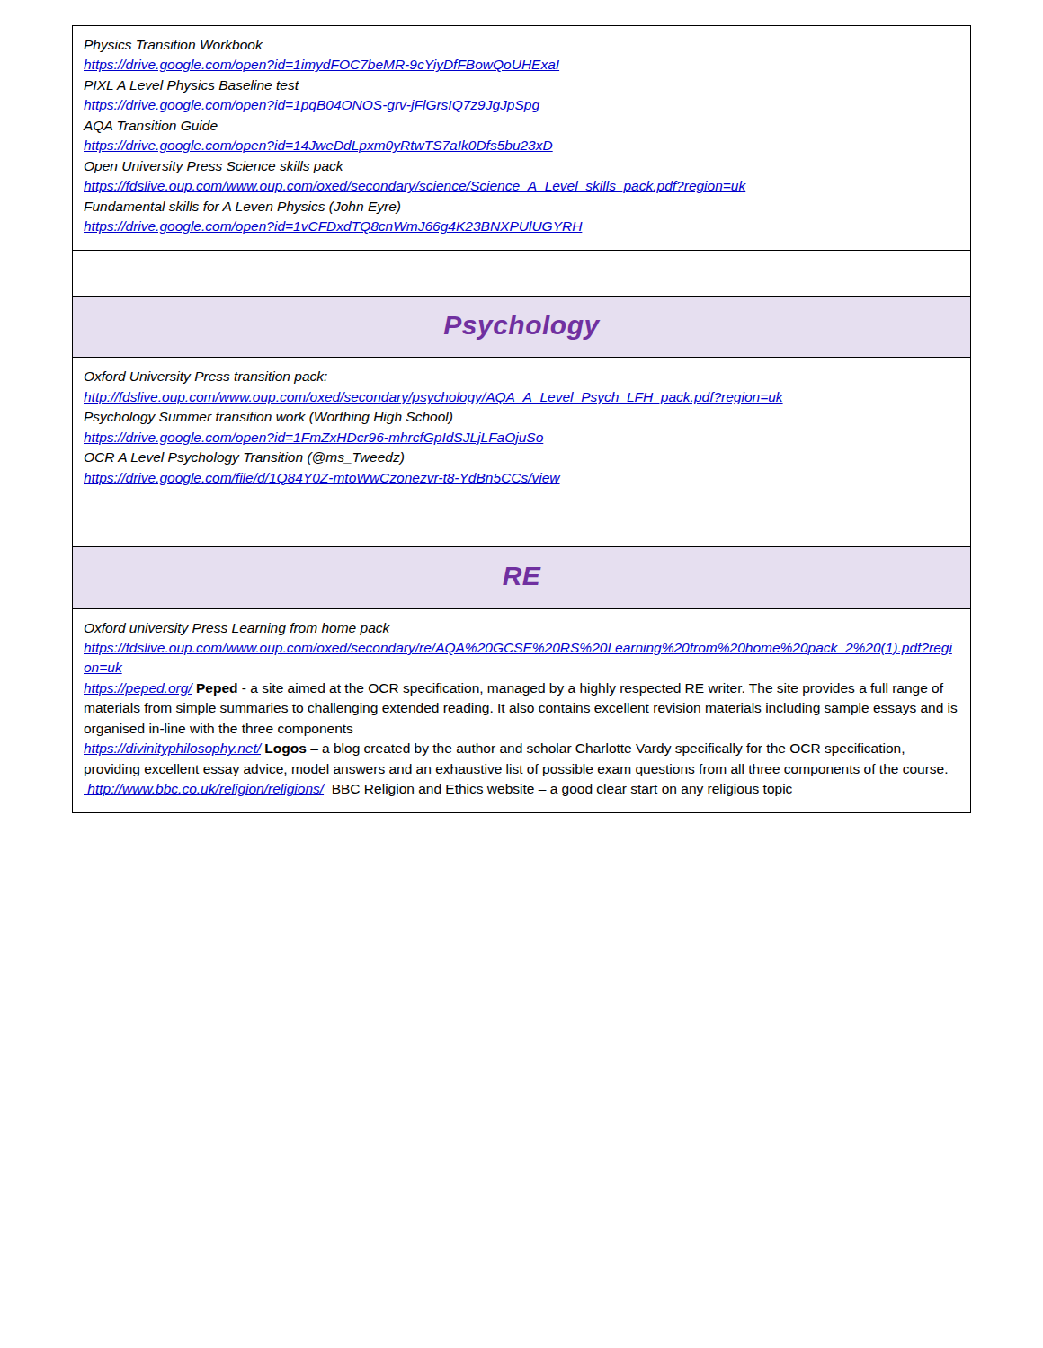| Physics Transition Workbook https://drive.google.com/open?id=1imydFOC7beMR-9cYiyDfFBowQoUHExaI PIXL A Level Physics Baseline test https://drive.google.com/open?id=1pqB04ONOS-grv-jFlGrsIQ7z9JgJpSpg AQA Transition Guide https://drive.google.com/open?id=14JweDdLpxm0yRtwTS7aIk0Dfs5bu23xD Open University Press Science skills pack https://fdslive.oup.com/www.oup.com/oxed/secondary/science/Science_A_Level_skills_pack.pdf?region=uk Fundamental skills for A Leven Physics (John Eyre) https://drive.google.com/open?id=1vCFDxdTQ8cnWmJ66g4K23BNXPUlUGYRH |
| Psychology |
| Oxford University Press transition pack: http://fdslive.oup.com/www.oup.com/oxed/secondary/psychology/AQA_A_Level_Psych_LFH_pack.pdf?region=uk Psychology Summer transition work (Worthing High School) https://drive.google.com/open?id=1FmZxHDcr96-mhrcfGpIdSJLjLFaOjuSo OCR A Level Psychology Transition (@ms_Tweedz) https://drive.google.com/file/d/1Q84Y0Z-mtoWwCzonezvr-t8-YdBn5CCs/view |
| RE |
| Oxford university Press Learning from home pack https://fdslive.oup.com/www.oup.com/oxed/secondary/re/AQA%20GCSE%20RS%20Learning%20from%20home%20pack_2%20(1).pdf?region=uk https://peped.org/ Peped - a site aimed at the OCR specification, managed by a highly respected RE writer. The site provides a full range of materials from simple summaries to challenging extended reading. It also contains excellent revision materials including sample essays and is organised in-line with the three components https://divinityphilosophy.net/ Logos – a blog created by the author and scholar Charlotte Vardy specifically for the OCR specification, providing excellent essay advice, model answers and an exhaustive list of possible exam questions from all three components of the course. http://www.bbc.co.uk/religion/religions/ BBC Religion and Ethics website – a good clear start on any religious topic |